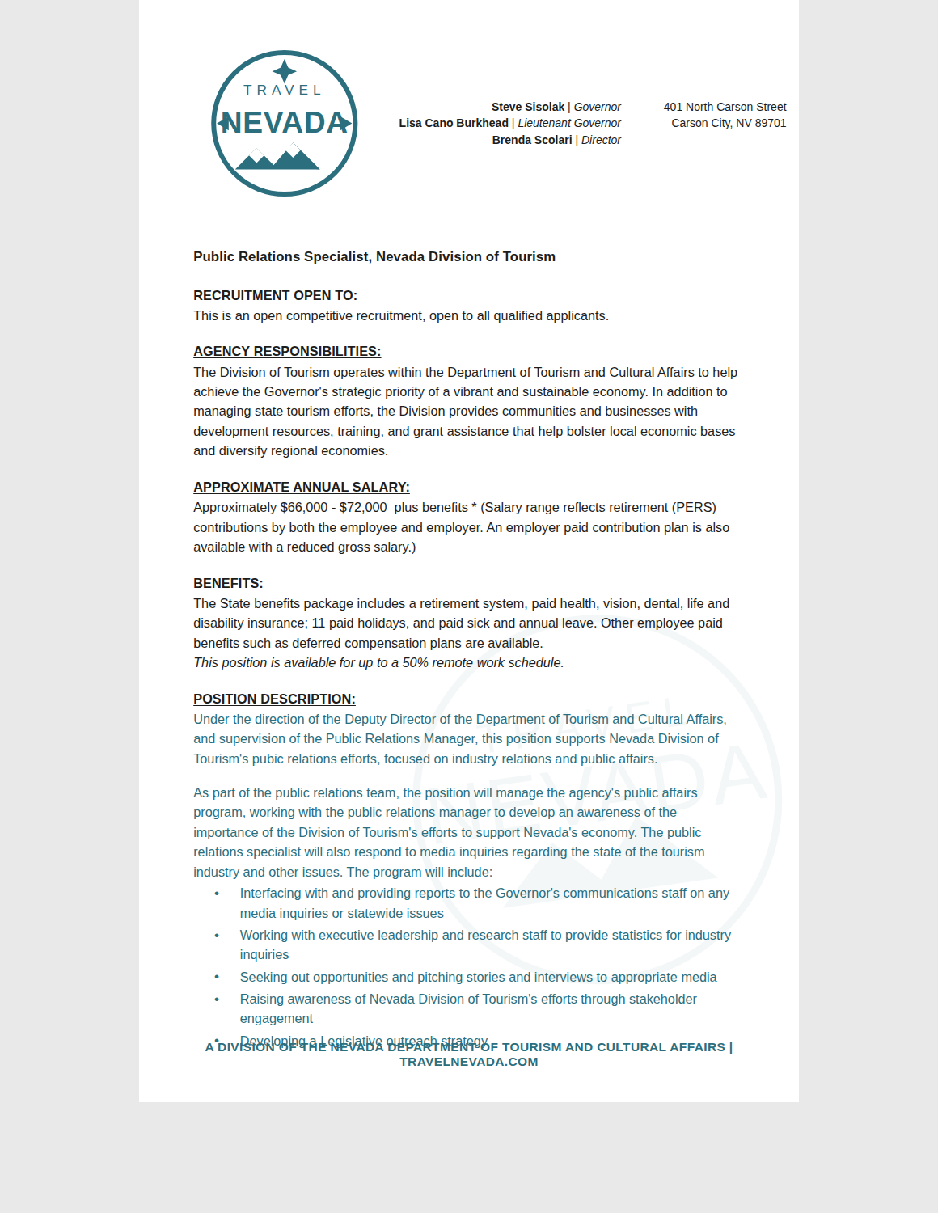TRAVEL NEVADA
TRAVEL NEVADA
Steve Sisolak | Governor
Lisa Cano Burkhead | Lieutenant Governor
Brenda Scolari | Director
401 North Carson Street
Carson City, NV 89701
Public Relations Specialist, Nevada Division of Tourism
RECRUITMENT OPEN TO:
This is an open competitive recruitment, open to all qualified applicants.
AGENCY RESPONSIBILITIES:
The Division of Tourism operates within the Department of Tourism and Cultural Affairs to help achieve the Governor's strategic priority of a vibrant and sustainable economy. In addition to managing state tourism efforts, the Division provides communities and businesses with development resources, training, and grant assistance that help bolster local economic bases and diversify regional economies.
APPROXIMATE ANNUAL SALARY:
Approximately $66,000 - $72,000 plus benefits * (Salary range reflects retirement (PERS) contributions by both the employee and employer. An employer paid contribution plan is also available with a reduced gross salary.)
BENEFITS:
The State benefits package includes a retirement system, paid health, vision, dental, life and disability insurance; 11 paid holidays, and paid sick and annual leave. Other employee paid benefits such as deferred compensation plans are available.
This position is available for up to a 50% remote work schedule.
POSITION DESCRIPTION:
Under the direction of the Deputy Director of the Department of Tourism and Cultural Affairs, and supervision of the Public Relations Manager, this position supports Nevada Division of Tourism's pubic relations efforts, focused on industry relations and public affairs.
As part of the public relations team, the position will manage the agency's public affairs program, working with the public relations manager to develop an awareness of the importance of the Division of Tourism's efforts to support Nevada's economy. The public relations specialist will also respond to media inquiries regarding the state of the tourism industry and other issues. The program will include:
Interfacing with and providing reports to the Governor's communications staff on any media inquiries or statewide issues
Working with executive leadership and research staff to provide statistics for industry inquiries
Seeking out opportunities and pitching stories and interviews to appropriate media
Raising awareness of Nevada Division of Tourism's efforts through stakeholder engagement
Developing a Legislative outreach strategy
A Division of the Nevada Department of Tourism and Cultural Affairs | travelnevada.com